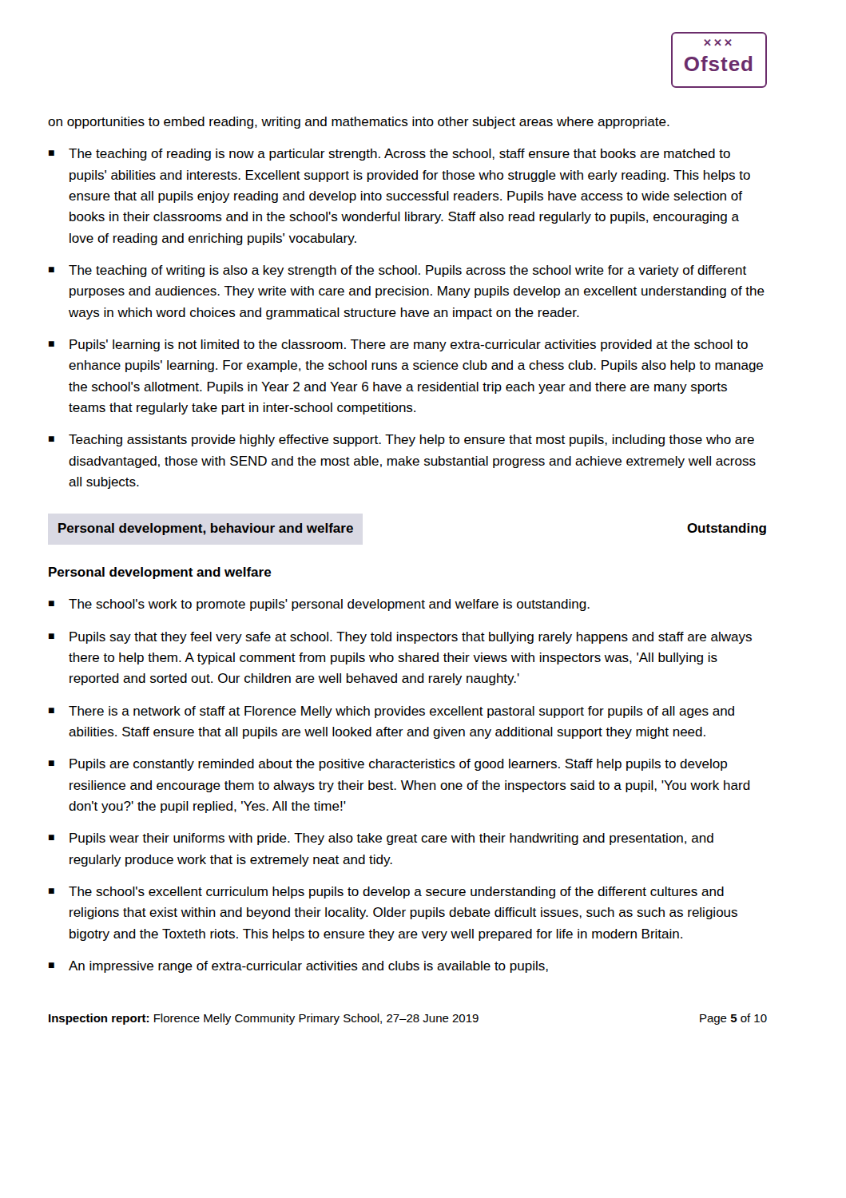✕✕✕ Ofsted
on opportunities to embed reading, writing and mathematics into other subject areas where appropriate.
The teaching of reading is now a particular strength. Across the school, staff ensure that books are matched to pupils' abilities and interests. Excellent support is provided for those who struggle with early reading. This helps to ensure that all pupils enjoy reading and develop into successful readers. Pupils have access to wide selection of books in their classrooms and in the school's wonderful library. Staff also read regularly to pupils, encouraging a love of reading and enriching pupils' vocabulary.
The teaching of writing is also a key strength of the school. Pupils across the school write for a variety of different purposes and audiences. They write with care and precision. Many pupils develop an excellent understanding of the ways in which word choices and grammatical structure have an impact on the reader.
Pupils' learning is not limited to the classroom. There are many extra-curricular activities provided at the school to enhance pupils' learning. For example, the school runs a science club and a chess club. Pupils also help to manage the school's allotment. Pupils in Year 2 and Year 6 have a residential trip each year and there are many sports teams that regularly take part in inter-school competitions.
Teaching assistants provide highly effective support. They help to ensure that most pupils, including those who are disadvantaged, those with SEND and the most able, make substantial progress and achieve extremely well across all subjects.
Personal development, behaviour and welfare
Outstanding
Personal development and welfare
The school's work to promote pupils' personal development and welfare is outstanding.
Pupils say that they feel very safe at school. They told inspectors that bullying rarely happens and staff are always there to help them. A typical comment from pupils who shared their views with inspectors was, 'All bullying is reported and sorted out. Our children are well behaved and rarely naughty.'
There is a network of staff at Florence Melly which provides excellent pastoral support for pupils of all ages and abilities. Staff ensure that all pupils are well looked after and given any additional support they might need.
Pupils are constantly reminded about the positive characteristics of good learners. Staff help pupils to develop resilience and encourage them to always try their best. When one of the inspectors said to a pupil, 'You work hard don't you?' the pupil replied, 'Yes. All the time!'
Pupils wear their uniforms with pride. They also take great care with their handwriting and presentation, and regularly produce work that is extremely neat and tidy.
The school's excellent curriculum helps pupils to develop a secure understanding of the different cultures and religions that exist within and beyond their locality. Older pupils debate difficult issues, such as such as religious bigotry and the Toxteth riots. This helps to ensure they are very well prepared for life in modern Britain.
An impressive range of extra-curricular activities and clubs is available to pupils,
Inspection report: Florence Melly Community Primary School, 27–28 June 2019
Page 5 of 10